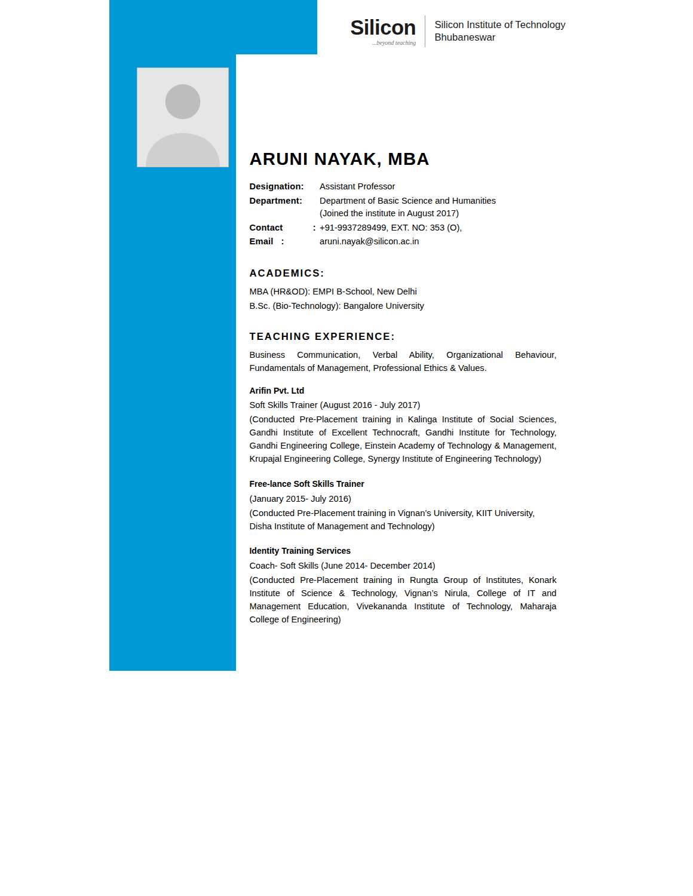Silicon
...beyond teaching
Silicon Institute of Technology
Bhubaneswar
ARUNI NAYAK, MBA
| Designation: | | Assistant Professor |
| Department: | | Department of Basic Science and Humanities (Joined the institute in August 2017) |
| Contact | : | +91-9937289499, EXT. NO: 353 (O), |
| Email : | | aruni.nayak@silicon.ac.in |
ACADEMICS:
MBA (HR&OD): EMPI B-School, New Delhi
B.Sc. (Bio-Technology): Bangalore University
TEACHING EXPERIENCE:
Business Communication, Verbal Ability, Organizational Behaviour, Fundamentals of Management, Professional Ethics & Values.
Arifin Pvt. Ltd
Soft Skills Trainer (August 2016 - July 2017)
(Conducted Pre-Placement training in Kalinga Institute of Social Sciences, Gandhi Institute of Excellent Technocraft, Gandhi Institute for Technology, Gandhi Engineering College, Einstein Academy of Technology & Management, Krupajal Engineering College, Synergy Institute of Engineering Technology)
Free-lance Soft Skills Trainer
(January 2015- July 2016)
(Conducted Pre-Placement training in Vignan’s University, KIIT University,
Disha Institute of Management and Technology)
Identity Training Services
Coach- Soft Skills (June 2014- December 2014)
(Conducted Pre-Placement training in Rungta Group of Institutes, Konark Institute of Science & Technology, Vignan’s Nirula, College of IT and Management Education, Vivekananda Institute of Technology, Maharaja College of Engineering)